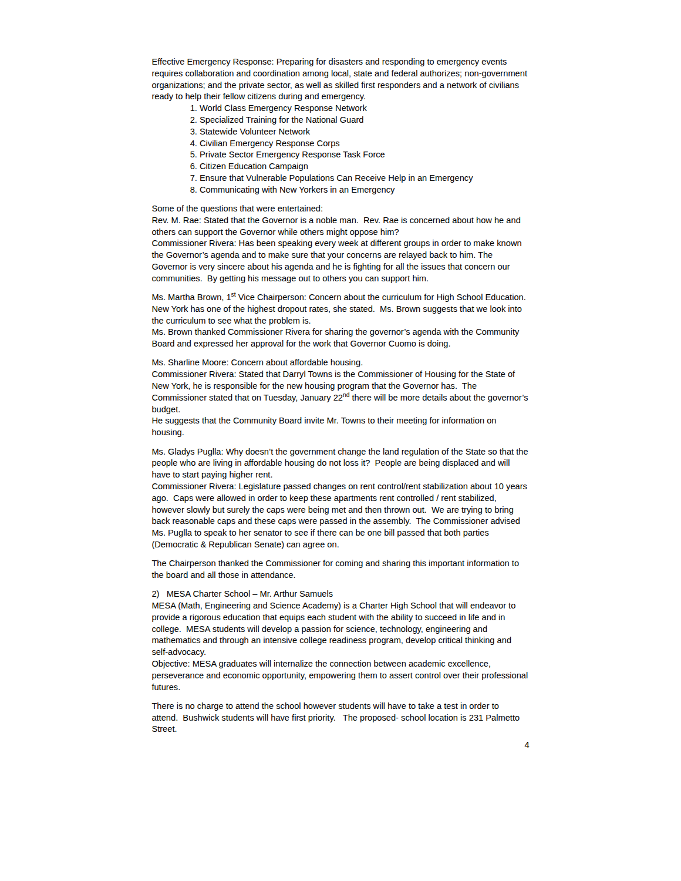Effective Emergency Response: Preparing for disasters and responding to emergency events requires collaboration and coordination among local, state and federal authorizes; non-government organizations; and the private sector, as well as skilled first responders and a network of civilians ready to help their fellow citizens during and emergency.
World Class Emergency Response Network
Specialized Training for the National Guard
Statewide Volunteer Network
Civilian Emergency Response Corps
Private Sector Emergency Response Task Force
Citizen Education Campaign
Ensure that Vulnerable Populations Can Receive Help in an Emergency
Communicating with New Yorkers in an Emergency
Some of the questions that were entertained:
Rev. M. Rae: Stated that the Governor is a noble man. Rev. Rae is concerned about how he and others can support the Governor while others might oppose him?
Commissioner Rivera: Has been speaking every week at different groups in order to make known the Governor’s agenda and to make sure that your concerns are relayed back to him. The Governor is very sincere about his agenda and he is fighting for all the issues that concern our communities. By getting his message out to others you can support him.
Ms. Martha Brown, 1st Vice Chairperson: Concern about the curriculum for High School Education. New York has one of the highest dropout rates, she stated. Ms. Brown suggests that we look into the curriculum to see what the problem is.
Ms. Brown thanked Commissioner Rivera for sharing the governor’s agenda with the Community Board and expressed her approval for the work that Governor Cuomo is doing.
Ms. Sharline Moore: Concern about affordable housing.
Commissioner Rivera: Stated that Darryl Towns is the Commissioner of Housing for the State of New York, he is responsible for the new housing program that the Governor has. The Commissioner stated that on Tuesday, January 22nd there will be more details about the governor’s budget.
He suggests that the Community Board invite Mr. Towns to their meeting for information on housing.
Ms. Gladys Puglla: Why doesn’t the government change the land regulation of the State so that the people who are living in affordable housing do not loss it? People are being displaced and will have to start paying higher rent.
Commissioner Rivera: Legislature passed changes on rent control/rent stabilization about 10 years ago. Caps were allowed in order to keep these apartments rent controlled / rent stabilized, however slowly but surely the caps were being met and then thrown out. We are trying to bring back reasonable caps and these caps were passed in the assembly. The Commissioner advised Ms. Puglla to speak to her senator to see if there can be one bill passed that both parties (Democratic & Republican Senate) can agree on.
The Chairperson thanked the Commissioner for coming and sharing this important information to the board and all those in attendance.
2) MESA Charter School – Mr. Arthur Samuels
MESA (Math, Engineering and Science Academy) is a Charter High School that will endeavor to provide a rigorous education that equips each student with the ability to succeed in life and in college. MESA students will develop a passion for science, technology, engineering and mathematics and through an intensive college readiness program, develop critical thinking and self-advocacy.
Objective: MESA graduates will internalize the connection between academic excellence, perseverance and economic opportunity, empowering them to assert control over their professional futures.
There is no charge to attend the school however students will have to take a test in order to attend. Bushwick students will have first priority. The proposed- school location is 231 Palmetto Street.
4